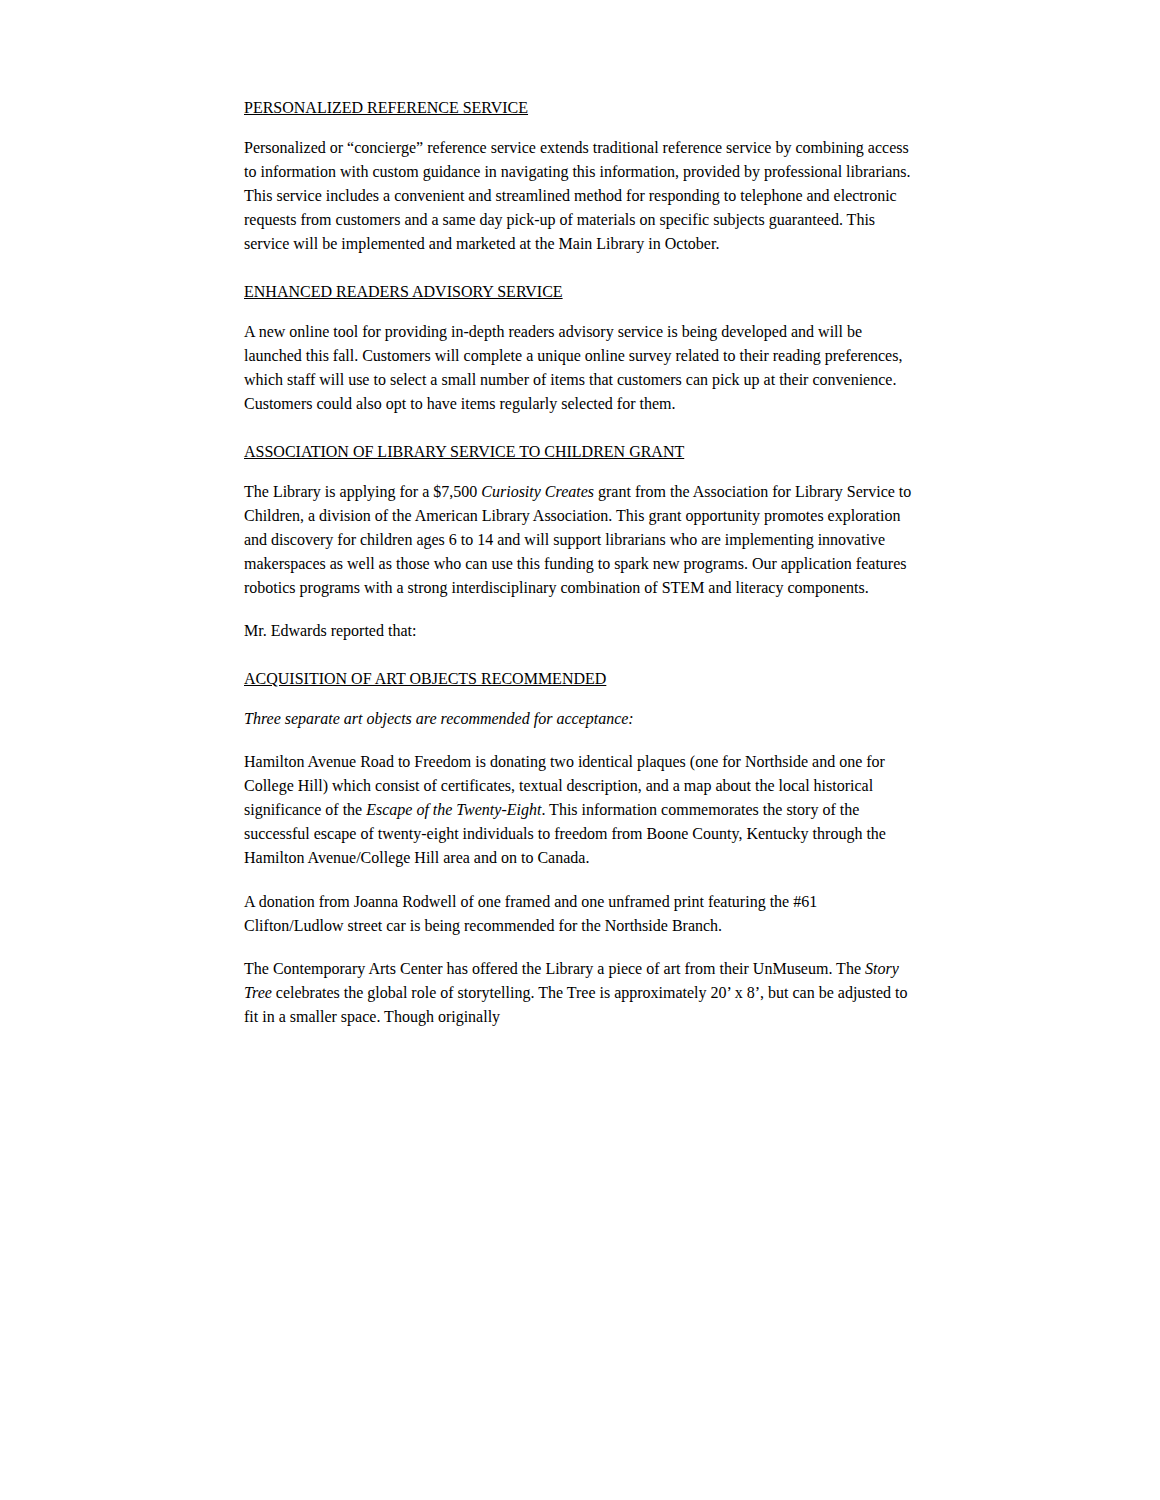Personalized Reference Service
Personalized or “concierge” reference service extends traditional reference service by combining access to information with custom guidance in navigating this information, provided by professional librarians. This service includes a convenient and streamlined method for responding to telephone and electronic requests from customers and a same day pick-up of materials on specific subjects guaranteed. This service will be implemented and marketed at the Main Library in October.
Enhanced Readers Advisory Service
A new online tool for providing in-depth readers advisory service is being developed and will be launched this fall. Customers will complete a unique online survey related to their reading preferences, which staff will use to select a small number of items that customers can pick up at their convenience. Customers could also opt to have items regularly selected for them.
Association of Library Service to Children Grant
The Library is applying for a $7,500 Curiosity Creates grant from the Association for Library Service to Children, a division of the American Library Association. This grant opportunity promotes exploration and discovery for children ages 6 to 14 and will support librarians who are implementing innovative makerspaces as well as those who can use this funding to spark new programs. Our application features robotics programs with a strong interdisciplinary combination of STEM and literacy components.
Mr. Edwards reported that:
Acquisition of Art Objects Recommended
Three separate art objects are recommended for acceptance:
Hamilton Avenue Road to Freedom is donating two identical plaques (one for Northside and one for College Hill) which consist of certificates, textual description, and a map about the local historical significance of the Escape of the Twenty-Eight. This information commemorates the story of the successful escape of twenty-eight individuals to freedom from Boone County, Kentucky through the Hamilton Avenue/College Hill area and on to Canada.
A donation from Joanna Rodwell of one framed and one unframed print featuring the #61 Clifton/Ludlow street car is being recommended for the Northside Branch.
The Contemporary Arts Center has offered the Library a piece of art from their UnMuseum. The Story Tree celebrates the global role of storytelling. The Tree is approximately 20’ x 8’, but can be adjusted to fit in a smaller space. Though originally